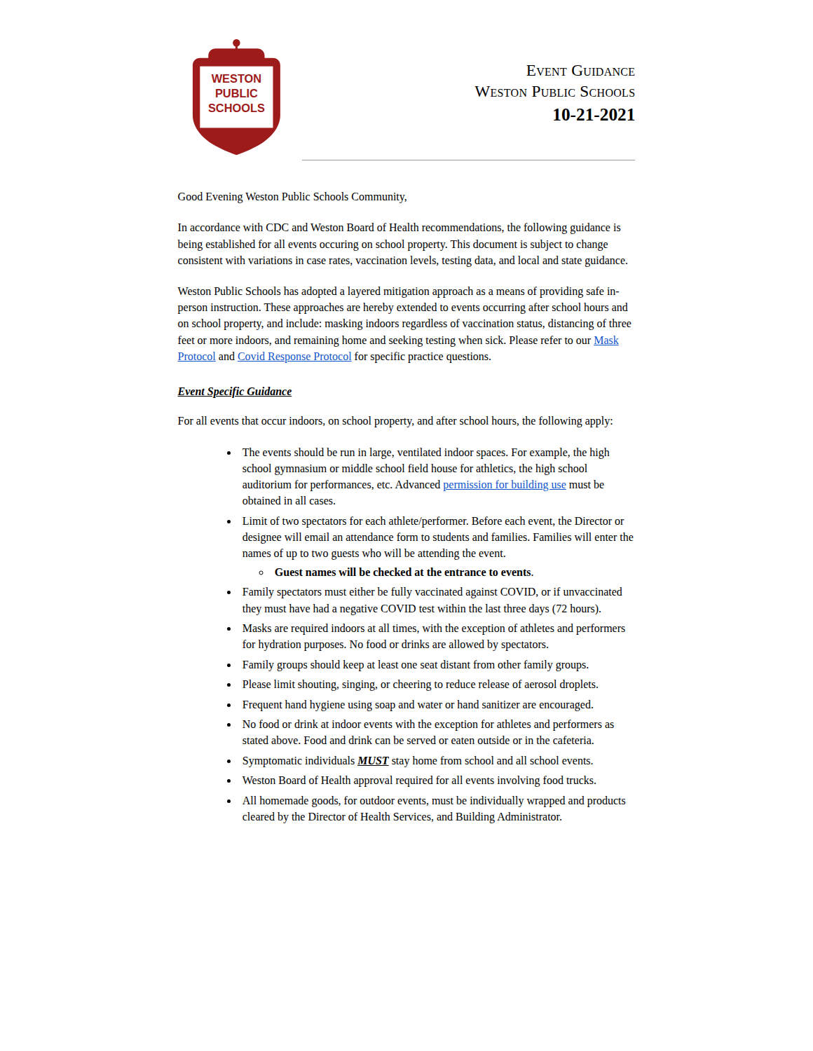WESTON PUBLIC SCHOOLS
Event Guidance
Weston Public Schools
10-21-2021
Good Evening Weston Public Schools Community,
In accordance with CDC and Weston Board of Health recommendations, the following guidance is being established for all events occuring on school property. This document is subject to change consistent with variations in case rates, vaccination levels, testing data, and local and state guidance.
Weston Public Schools has adopted a layered mitigation approach as a means of providing safe in-person instruction. These approaches are hereby extended to events occurring after school hours and on school property, and include: masking indoors regardless of vaccination status, distancing of three feet or more indoors, and remaining home and seeking testing when sick. Please refer to our Mask Protocol and Covid Response Protocol for specific practice questions.
Event Specific Guidance
For all events that occur indoors, on school property, and after school hours, the following apply:
The events should be run in large, ventilated indoor spaces. For example, the high school gymnasium or middle school field house for athletics, the high school auditorium for performances, etc. Advanced permission for building use must be obtained in all cases.
Limit of two spectators for each athlete/performer. Before each event, the Director or designee will email an attendance form to students and families. Families will enter the names of up to two guests who will be attending the event.
Guest names will be checked at the entrance to events.
Family spectators must either be fully vaccinated against COVID, or if unvaccinated they must have had a negative COVID test within the last three days (72 hours).
Masks are required indoors at all times, with the exception of athletes and performers for hydration purposes. No food or drinks are allowed by spectators.
Family groups should keep at least one seat distant from other family groups.
Please limit shouting, singing, or cheering to reduce release of aerosol droplets.
Frequent hand hygiene using soap and water or hand sanitizer are encouraged.
No food or drink at indoor events with the exception for athletes and performers as stated above. Food and drink can be served or eaten outside or in the cafeteria.
Symptomatic individuals MUST stay home from school and all school events.
Weston Board of Health approval required for all events involving food trucks.
All homemade goods, for outdoor events, must be individually wrapped and products cleared by the Director of Health Services, and Building Administrator.